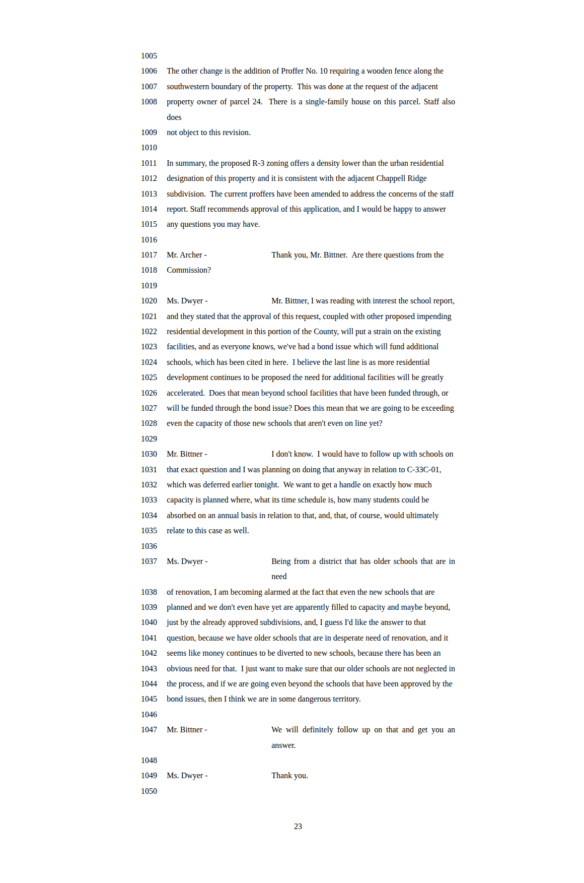The other change is the addition of Proffer No. 10 requiring a wooden fence along the
southwestern boundary of the property. This was done at the request of the adjacent
property owner of parcel 24. There is a single-family house on this parcel. Staff also does
not object to this revision.
In summary, the proposed R-3 zoning offers a density lower than the urban residential
designation of this property and it is consistent with the adjacent Chappell Ridge
subdivision. The current proffers have been amended to address the concerns of the staff
report. Staff recommends approval of this application, and I would be happy to answer
any questions you may have.
Mr. Archer - Thank you, Mr. Bittner. Are there questions from the
Commission?
Ms. Dwyer - Mr. Bittner, I was reading with interest the school report,
and they stated that the approval of this request, coupled with other proposed impending
residential development in this portion of the County, will put a strain on the existing
facilities, and as everyone knows, we've had a bond issue which will fund additional
schools, which has been cited in here. I believe the last line is as more residential
development continues to be proposed the need for additional facilities will be greatly
accelerated. Does that mean beyond school facilities that have been funded through, or
will be funded through the bond issue? Does this mean that we are going to be exceeding
even the capacity of those new schools that aren't even on line yet?
Mr. Bittner - I don't know. I would have to follow up with schools on
that exact question and I was planning on doing that anyway in relation to C-33C-01,
which was deferred earlier tonight. We want to get a handle on exactly how much
capacity is planned where, what its time schedule is, how many students could be
absorbed on an annual basis in relation to that, and, that, of course, would ultimately
relate to this case as well.
Ms. Dwyer - Being from a district that has older schools that are in need
of renovation, I am becoming alarmed at the fact that even the new schools that are
planned and we don't even have yet are apparently filled to capacity and maybe beyond,
just by the already approved subdivisions, and, I guess I'd like the answer to that
question, because we have older schools that are in desperate need of renovation, and it
seems like money continues to be diverted to new schools, because there has been an
obvious need for that. I just want to make sure that our older schools are not neglected in
the process, and if we are going even beyond the schools that have been approved by the
bond issues, then I think we are in some dangerous territory.
Mr. Bittner - We will definitely follow up on that and get you an answer.
Ms. Dwyer - Thank you.
23